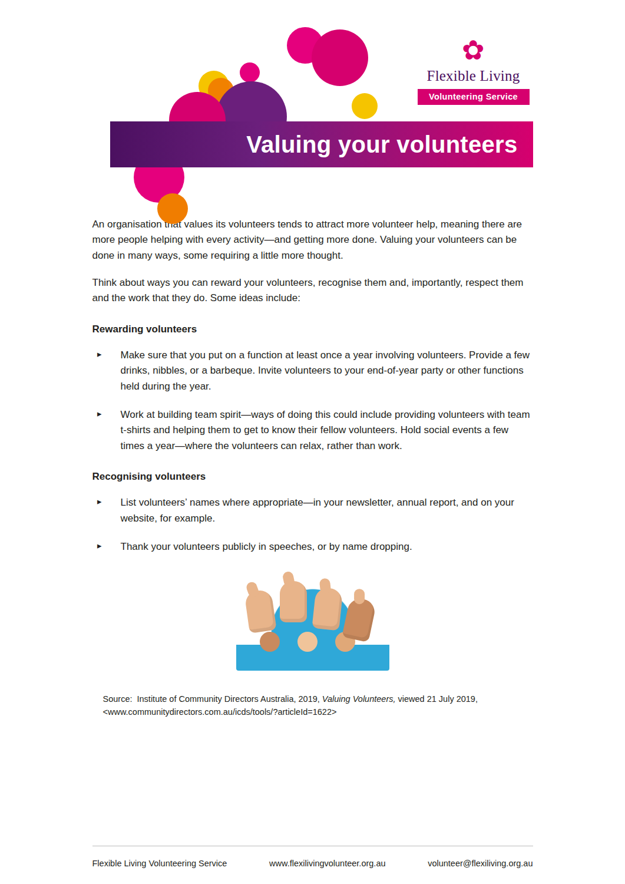✿ Flexible Living Volunteering Service
Valuing your volunteers
An organisation that values its volunteers tends to attract more volunteer help, meaning there are more people helping with every activity—and getting more done. Valuing your volunteers can be done in many ways, some requiring a little more thought.
Think about ways you can reward your volunteers, recognise them and, importantly, respect them and the work that they do. Some ideas include:
Rewarding volunteers
Make sure that you put on a function at least once a year involving volunteers. Provide a few drinks, nibbles, or a barbeque. Invite volunteers to your end-of-year party or other functions held during the year.
Work at building team spirit—ways of doing this could include providing volunteers with team t-shirts and helping them to get to know their fellow volunteers. Hold social events a few times a year—where the volunteers can relax, rather than work.
Recognising volunteers
List volunteers’ names where appropriate—in your newsletter, annual report, and on your website, for example.
Thank your volunteers publicly in speeches, or by name dropping.
Source: Institute of Community Directors Australia, 2019, Valuing Volunteers, viewed 21 July 2019,
<www.communitydirectors.com.au/icds/tools/?articleId=1622>
Flexible Living Volunteering Service www.flexilivingvolunteer.org.au volunteer@flexiliving.org.au